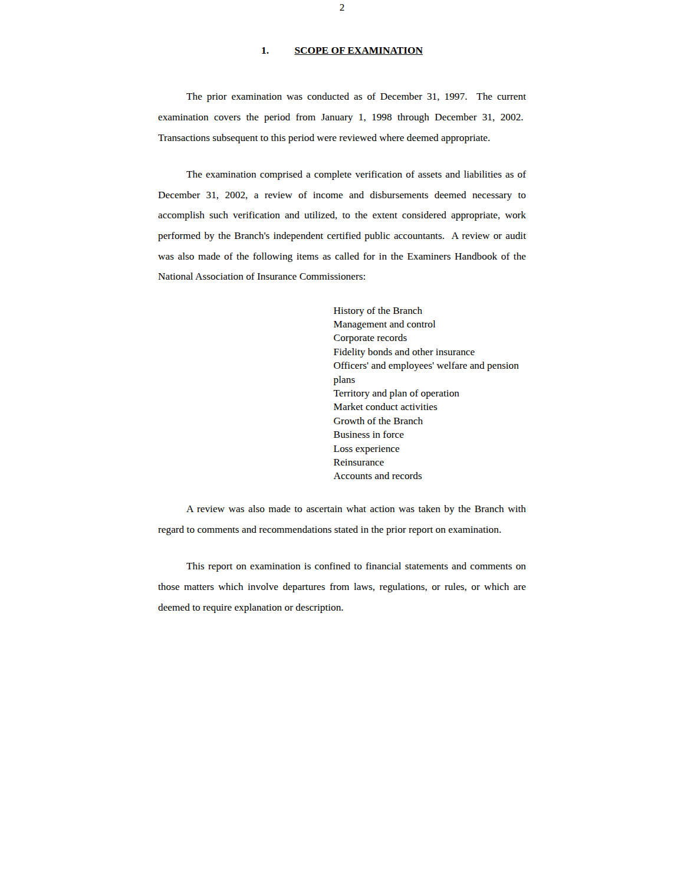2
1. SCOPE OF EXAMINATION
The prior examination was conducted as of December 31, 1997. The current examination covers the period from January 1, 1998 through December 31, 2002. Transactions subsequent to this period were reviewed where deemed appropriate.
The examination comprised a complete verification of assets and liabilities as of December 31, 2002, a review of income and disbursements deemed necessary to accomplish such verification and utilized, to the extent considered appropriate, work performed by the Branch's independent certified public accountants. A review or audit was also made of the following items as called for in the Examiners Handbook of the National Association of Insurance Commissioners:
History of the Branch
Management and control
Corporate records
Fidelity bonds and other insurance
Officers' and employees' welfare and pension plans
Territory and plan of operation
Market conduct activities
Growth of the Branch
Business in force
Loss experience
Reinsurance
Accounts and records
A review was also made to ascertain what action was taken by the Branch with regard to comments and recommendations stated in the prior report on examination.
This report on examination is confined to financial statements and comments on those matters which involve departures from laws, regulations, or rules, or which are deemed to require explanation or description.